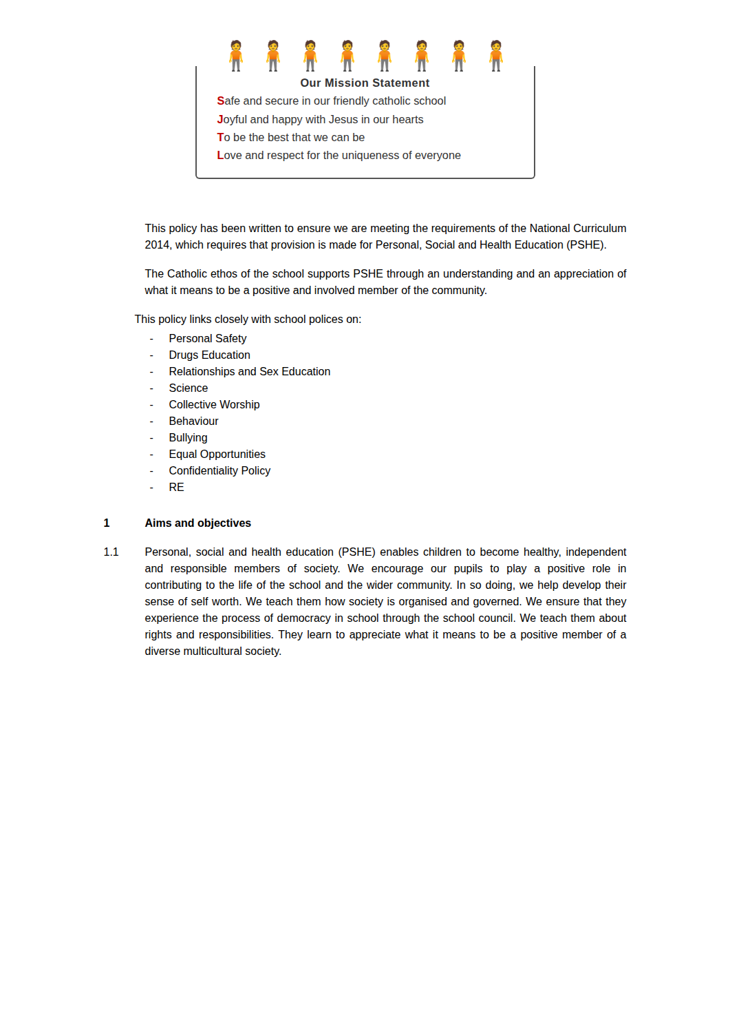🧍🧍🧍🧍🧍🧍🧍🧍
Our Mission Statement
Safe and secure in our friendly catholic school
Joyful and happy with Jesus in our hearts
To be the best that we can be
Love and respect for the uniqueness of everyone
This policy has been written to ensure we are meeting the requirements of the National Curriculum 2014, which requires that provision is made for Personal, Social and Health Education (PSHE).
The Catholic ethos of the school supports PSHE through an understanding and an appreciation of what it means to be a positive and involved member of the community.
This policy links closely with school polices on:
Personal Safety
Drugs Education
Relationships and Sex Education
Science
Collective Worship
Behaviour
Bullying
Equal Opportunities
Confidentiality Policy
RE
1 Aims and objectives
1.1
Personal, social and health education (PSHE) enables children to become healthy, independent and responsible members of society. We encourage our pupils to play a positive role in contributing to the life of the school and the wider community. In so doing, we help develop their sense of self worth. We teach them how society is organised and governed. We ensure that they experience the process of democracy in school through the school council. We teach them about rights and responsibilities. They learn to appreciate what it means to be a positive member of a diverse multicultural society.